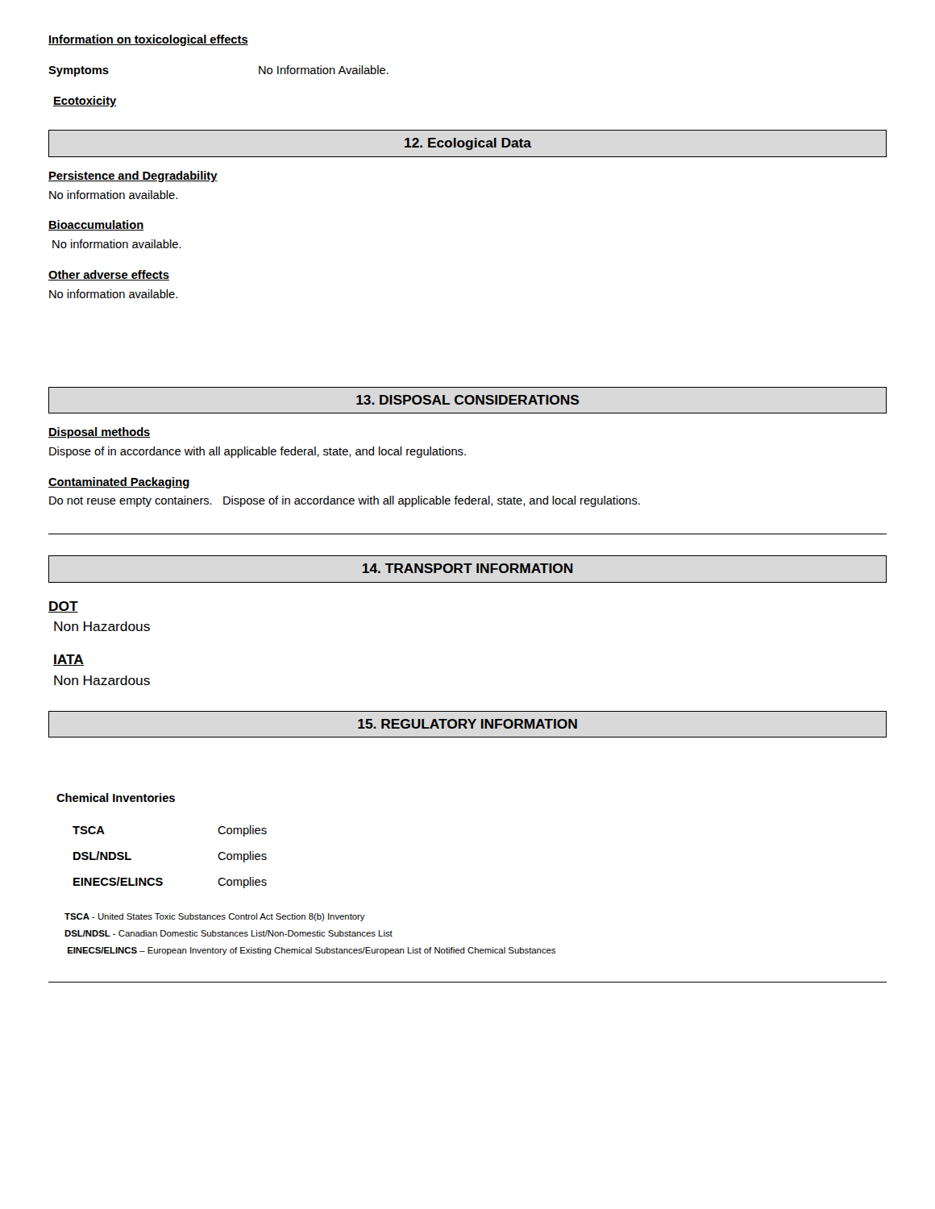Information on toxicological effects
Symptoms
No Information Available.
Ecotoxicity
12. Ecological Data
Persistence and Degradability
No information available.
Bioaccumulation
No information available.
Other adverse effects
No information available.
13. DISPOSAL CONSIDERATIONS
Disposal methods
Dispose of in accordance with all applicable federal, state, and local regulations.
Contaminated Packaging
Do not reuse empty containers. Dispose of in accordance with all applicable federal, state, and local regulations.
14. TRANSPORT INFORMATION
DOT
Non Hazardous
IATA
Non Hazardous
15. REGULATORY INFORMATION
Chemical Inventories
| TSCA | Complies |
| DSL/NDSL | Complies |
| EINECS/ELINCS | Complies |
TSCA - United States Toxic Substances Control Act Section 8(b) Inventory
DSL/NDSL - Canadian Domestic Substances List/Non-Domestic Substances List
EINECS/ELINCS – European Inventory of Existing Chemical Substances/European List of Notified Chemical Substances